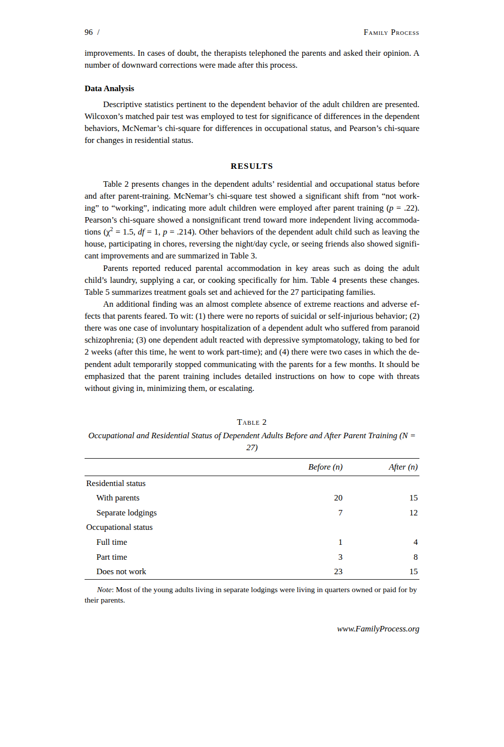96 / Family Process
improvements. In cases of doubt, the therapists telephoned the parents and asked their opinion. A number of downward corrections were made after this process.
Data Analysis
Descriptive statistics pertinent to the dependent behavior of the adult children are presented. Wilcoxon’s matched pair test was employed to test for significance of differences in the dependent behaviors, McNemar’s chi-square for differences in occupational status, and Pearson’s chi-square for changes in residential status.
RESULTS
Table 2 presents changes in the dependent adults’ residential and occupational status before and after parent-training. McNemar’s chi-square test showed a significant shift from “not working” to “working”, indicating more adult children were employed after parent training (p = .22). Pearson’s chi-square showed a nonsignificant trend toward more independent living accommodations (χ2 = 1.5, df = 1, p = .214). Other behaviors of the dependent adult child such as leaving the house, participating in chores, reversing the night/day cycle, or seeing friends also showed significant improvements and are summarized in Table 3.
Parents reported reduced parental accommodation in key areas such as doing the adult child’s laundry, supplying a car, or cooking specifically for him. Table 4 presents these changes. Table 5 summarizes treatment goals set and achieved for the 27 participating families.
An additional finding was an almost complete absence of extreme reactions and adverse effects that parents feared. To wit: (1) there were no reports of suicidal or self-injurious behavior; (2) there was one case of involuntary hospitalization of a dependent adult who suffered from paranoid schizophrenia; (3) one dependent adult reacted with depressive symptomatology, taking to bed for 2 weeks (after this time, he went to work part-time); and (4) there were two cases in which the dependent adult temporarily stopped communicating with the parents for a few months. It should be emphasized that the parent training includes detailed instructions on how to cope with threats without giving in, minimizing them, or escalating.
Table 2
Occupational and Residential Status of Dependent Adults Before and After Parent Training (N = 27)
| | Before ( n ) | After ( n ) |
| --- | --- | --- |
| Residential status | | |
| With parents | 20 | 15 |
| Separate lodgings | 7 | 12 |
| Occupational status | | |
| Full time | 1 | 4 |
| Part time | 3 | 8 |
| Does not work | 23 | 15 |
Note: Most of the young adults living in separate lodgings were living in quarters owned or paid for by their parents.
www.FamilyProcess.org